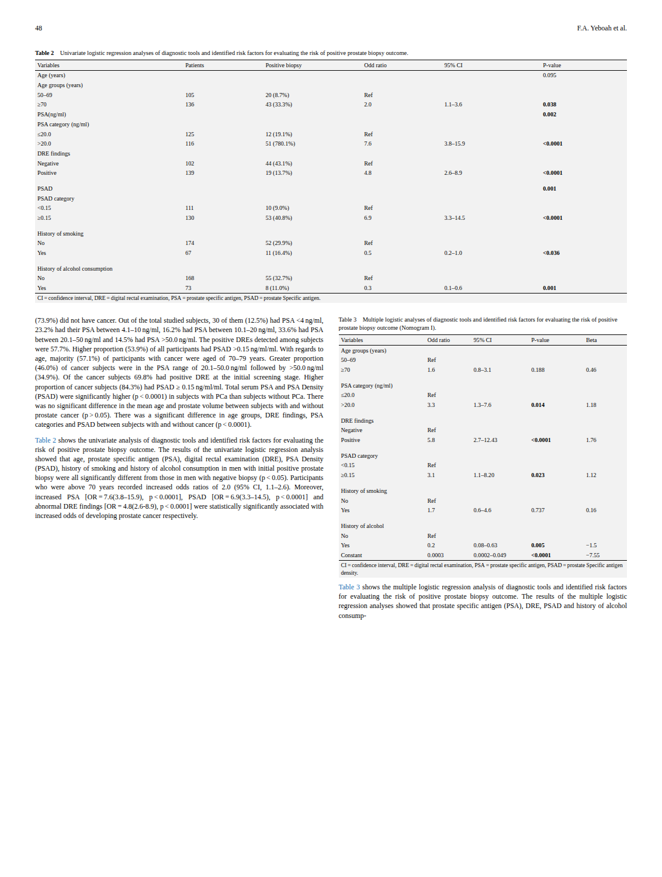48
F.A. Yeboah et al.
Table 2 Univariate logistic regression analyses of diagnostic tools and identified risk factors for evaluating the risk of positive prostate biopsy outcome.
| Variables | Patients | Positive biopsy | Odd ratio | 95% CI | P-value |
| --- | --- | --- | --- | --- | --- |
| Age (years) | | | | | 0.095 |
| Age groups (years) | | | | | |
| 50–69 | 105 | 20 (8.7%) | Ref | | |
| ≥70 | 136 | 43 (33.3%) | 2.0 | 1.1–3.6 | 0.038 |
| PSA(ng/ml) | | | | | 0.002 |
| PSA category (ng/ml) | | | | | |
| ≤20.0 | 125 | 12 (19.1%) | Ref | | |
| >20.0 | 116 | 51 (780.1%) | 7.6 | 3.8–15.9 | <0.0001 |
| DRE findings | | | | | |
| Negative | 102 | 44 (43.1%) | Ref | | |
| Positive | 139 | 19 (13.7%) | 4.8 | 2.6–8.9 | <0.0001 |
| PSAD | | | | | 0.001 |
| PSAD category | | | | | |
| <0.15 | 111 | 10 (9.0%) | Ref | | |
| ≥0.15 | 130 | 53 (40.8%) | 6.9 | 3.3–14.5 | <0.0001 |
| History of smoking | | | | | |
| No | 174 | 52 (29.9%) | Ref | | |
| Yes | 67 | 11 (16.4%) | 0.5 | 0.2–1.0 | <0.036 |
| History of alcohol consumption | | | | | |
| No | 168 | 55 (32.7%) | Ref | | |
| Yes | 73 | 8 (11.0%) | 0.3 | 0.1–0.6 | 0.001 |
| CI = confidence interval, DRE = digital rectal examination, PSA = prostate specific antigen, PSAD = prostate Specific antigen. |
(73.9%) did not have cancer. Out of the total studied subjects, 30 of them (12.5%) had PSA <4 ng/ml, 23.2% had their PSA between 4.1–10 ng/ml, 16.2% had PSA between 10.1–20 ng/ml, 33.6% had PSA between 20.1–50 ng/ml and 14.5% had PSA >50.0 ng/ml. The positive DREs detected among subjects were 57.7%. Higher proportion (53.9%) of all participants had PSAD >0.15 ng/ml/ml. With regards to age, majority (57.1%) of participants with cancer were aged of 70–79 years. Greater proportion (46.0%) of cancer subjects were in the PSA range of 20.1–50.0 ng/ml followed by >50.0 ng/ml (34.9%). Of the cancer subjects 69.8% had positive DRE at the initial screening stage. Higher proportion of cancer subjects (84.3%) had PSAD ≥ 0.15 ng/ml/ml. Total serum PSA and PSA Density (PSAD) were significantly higher (p < 0.0001) in subjects with PCa than subjects without PCa. There was no significant difference in the mean age and prostate volume between subjects with and without prostate cancer (p > 0.05). There was a significant difference in age groups, DRE findings, PSA categories and PSAD between subjects with and without cancer (p < 0.0001).
Table 2 shows the univariate analysis of diagnostic tools and identified risk factors for evaluating the risk of positive prostate biopsy outcome. The results of the univariate logistic regression analysis showed that age, prostate specific antigen (PSA), digital rectal examination (DRE), PSA Density (PSAD), history of smoking and history of alcohol consumption in men with initial positive prostate biopsy were all significantly different from those in men with negative biopsy (p < 0.05). Participants who were above 70 years recorded increased odds ratios of 2.0 (95% CI, 1.1–2.6). Moreover, increased PSA [OR = 7.6(3.8–15.9), p < 0.0001], PSAD [OR = 6.9(3.3–14.5), p < 0.0001] and abnormal DRE findings [OR = 4.8(2.6-8.9), p < 0.0001] were statistically significantly associated with increased odds of developing prostate cancer respectively.
Table 3 Multiple logistic analyses of diagnostic tools and identified risk factors for evaluating the risk of positive prostate biopsy outcome (Nomogram I).
| Variables | Odd ratio | 95% CI | P-value | Beta |
| --- | --- | --- | --- | --- |
| Age groups (years) | | | | |
| 50–69 | Ref | | | |
| ≥70 | 1.6 | 0.8–3.1 | 0.188 | 0.46 |
| PSA category (ng/ml) | | | | |
| ≤20.0 | Ref | | | |
| >20.0 | 3.3 | 1.3–7.6 | 0.014 | 1.18 |
| DRE findings | | | | |
| Negative | Ref | | | |
| Positive | 5.8 | 2.7–12.43 | <0.0001 | 1.76 |
| PSAD category | | | | |
| <0.15 | Ref | | | |
| ≥0.15 | 3.1 | 1.1–8.20 | 0.023 | 1.12 |
| History of smoking | | | | |
| No | Ref | | | |
| Yes | 1.7 | 0.6–4.6 | 0.737 | 0.16 |
| History of alcohol | | | | |
| No | Ref | | | |
| Yes | 0.2 | 0.08–0.63 | 0.005 | −1.5 |
| Constant | 0.0003 | 0.0002–0.049 | <0.0001 | −7.55 |
| CI = confidence interval, DRE = digital rectal examination, PSA = prostate specific antigen, PSAD = prostate Specific antigen density. |
Table 3 shows the multiple logistic regression analysis of diagnostic tools and identified risk factors for evaluating the risk of positive prostate biopsy outcome. The results of the multiple logistic regression analyses showed that prostate specific antigen (PSA), DRE, PSAD and history of alcohol consump-